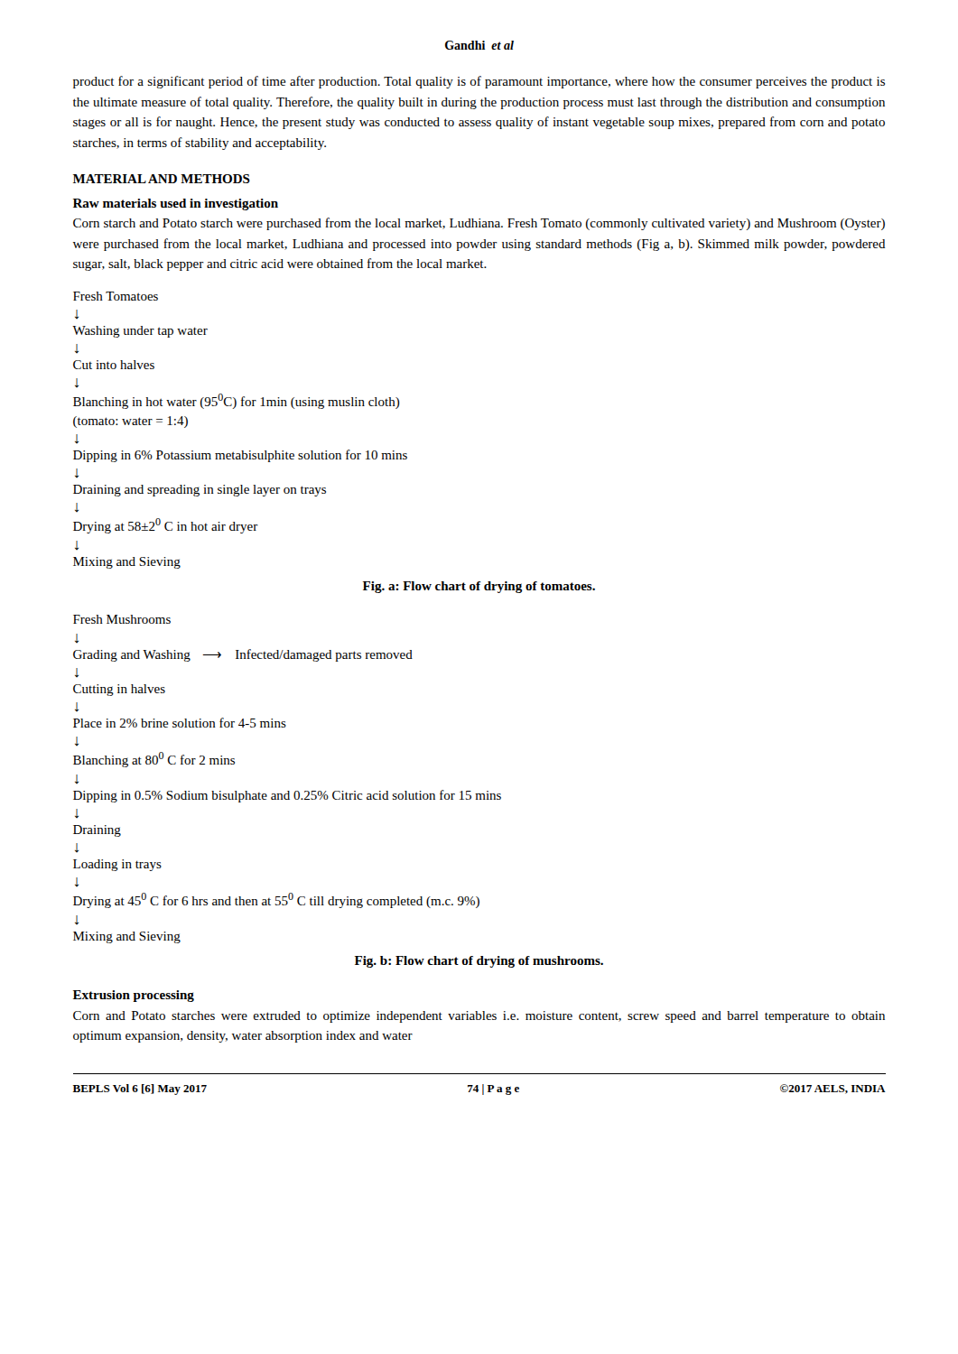Gandhi et al
product for a significant period of time after production. Total quality is of paramount importance, where how the consumer perceives the product is the ultimate measure of total quality. Therefore, the quality built in during the production process must last through the distribution and consumption stages or all is for naught. Hence, the present study was conducted to assess quality of instant vegetable soup mixes, prepared from corn and potato starches, in terms of stability and acceptability.
MATERIAL AND METHODS
Raw materials used in investigation
Corn starch and Potato starch were purchased from the local market, Ludhiana. Fresh Tomato (commonly cultivated variety) and Mushroom (Oyster) were purchased from the local market, Ludhiana and processed into powder using standard methods (Fig a, b). Skimmed milk powder, powdered sugar, salt, black pepper and citric acid were obtained from the local market.
Fresh Tomatoes
Washing under tap water
Cut into halves
Blanching in hot water (950 C) for 1min (using muslin cloth)
(tomato: water = 1:4)
Dipping in 6% Potassium metabisulphite solution for 10 mins
Draining and spreading in single layer on trays
Drying at 58±20 C in hot air dryer
Mixing and Sieving
Fig. a: Flow chart of drying of tomatoes.
Fresh Mushrooms
Grading and Washing ⟶ Infected/damaged parts removed
Cutting in halves
Place in 2% brine solution for 4-5 mins
Blanching at 800 C for 2 mins
Dipping in 0.5% Sodium bisulphate and 0.25% Citric acid solution for 15 mins
Draining
Loading in trays
Drying at 450 C for 6 hrs and then at 550 C till drying completed (m.c. 9%)
Mixing and Sieving
Fig. b: Flow chart of drying of mushrooms.
Extrusion processing
Corn and Potato starches were extruded to optimize independent variables i.e. moisture content, screw speed and barrel temperature to obtain optimum expansion, density, water absorption index and water
BEPLS Vol 6 [6] May 2017
74 | P a g e
©2017 AELS, INDIA